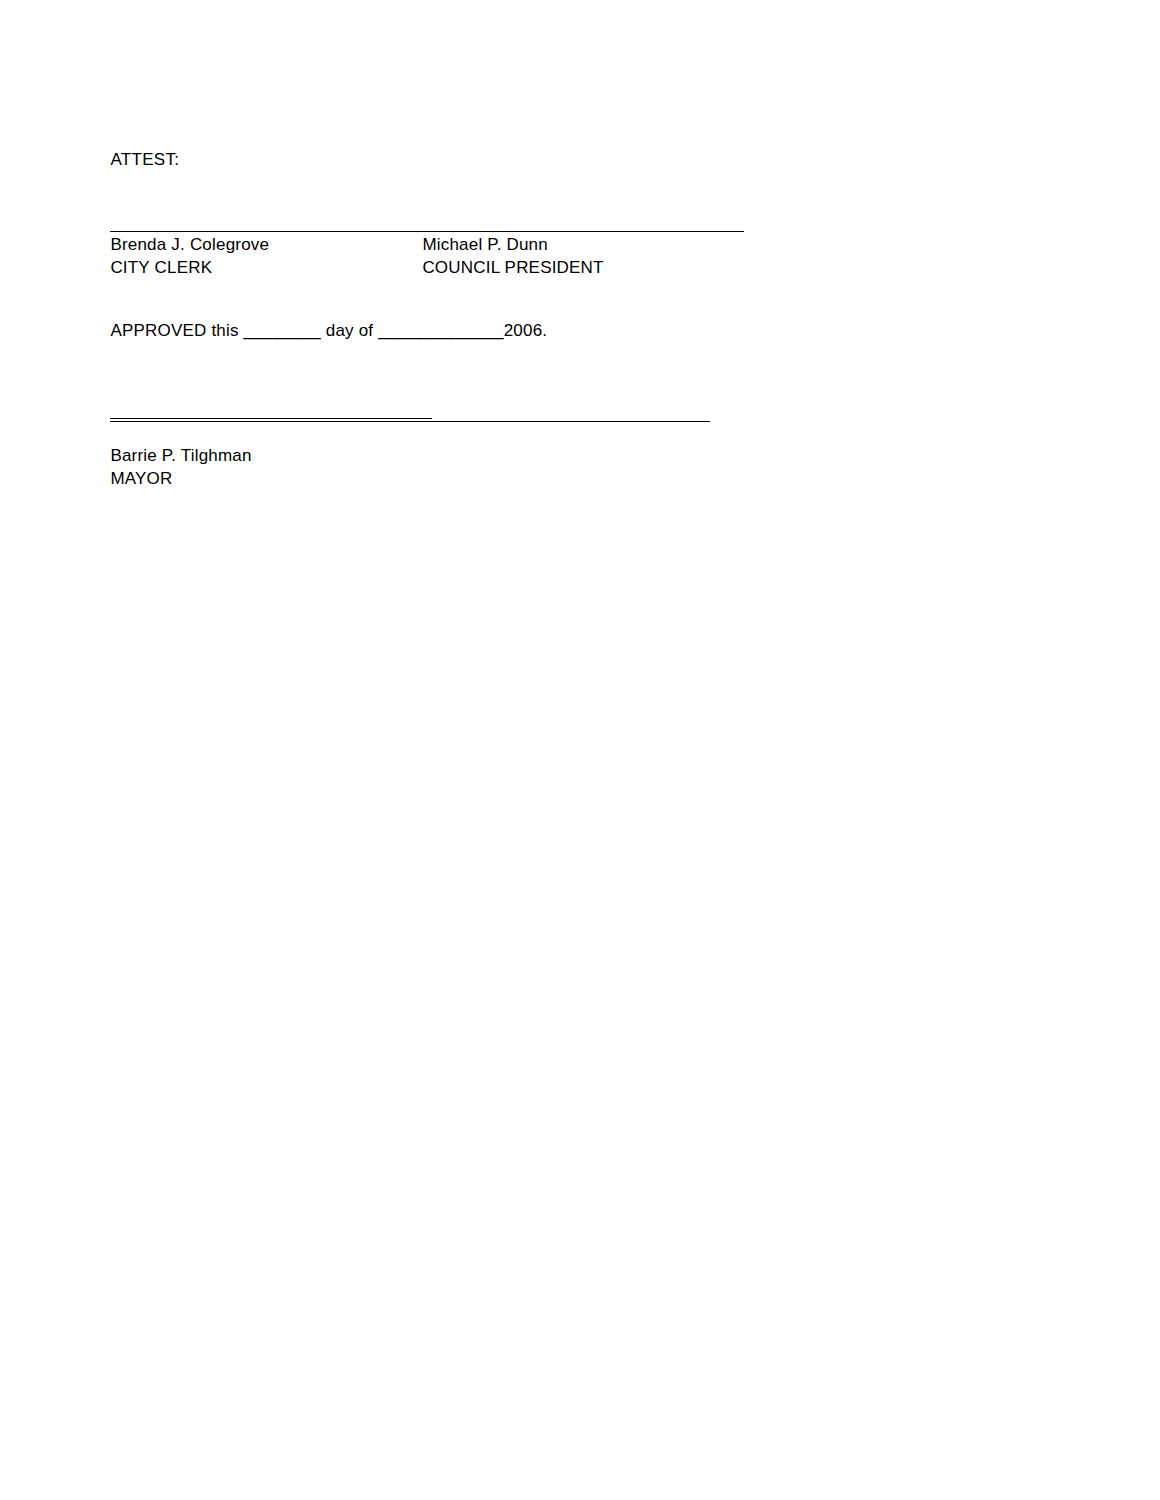ATTEST:
| Brenda J. Colegrove CITY CLERK | | Michael P. Dunn COUNCIL PRESIDENT |
APPROVED this ________ day of _____________2006.
Barrie P. Tilghman
MAYOR